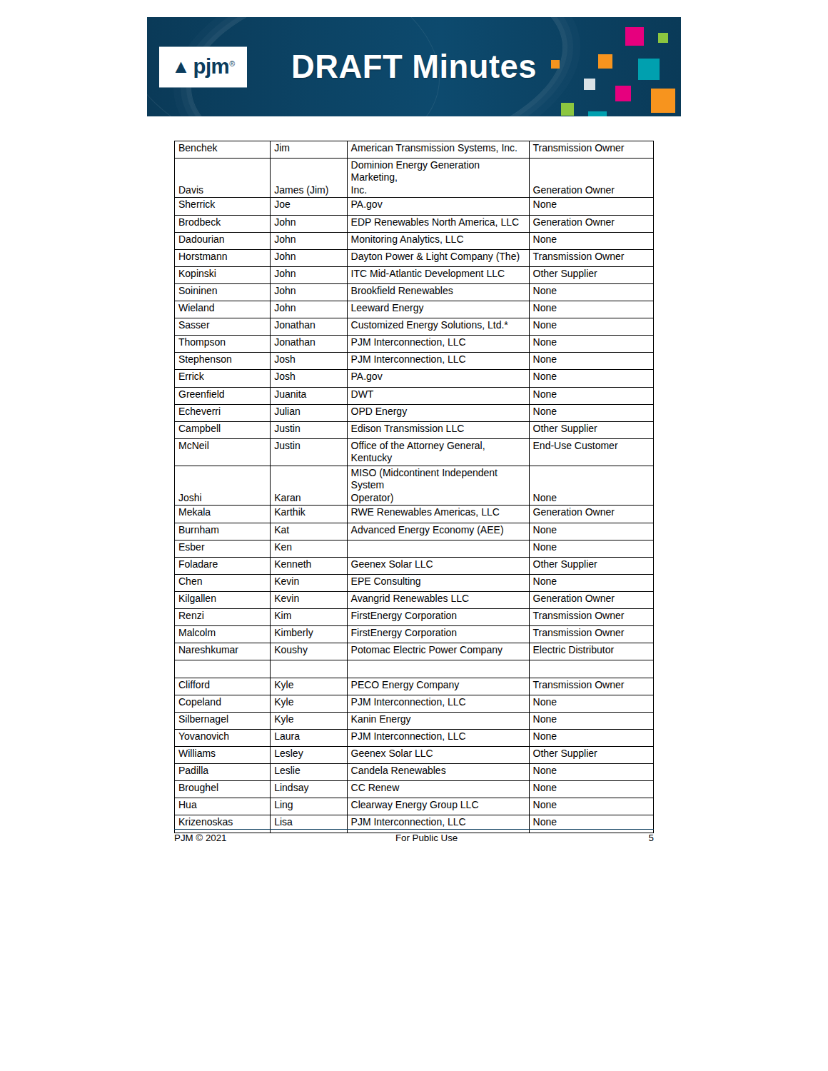▲ pjm®
DRAFT Minutes
| Benchek | Jim | American Transmission Systems, Inc. | Transmission Owner |
| Davis | James (Jim) | Dominion Energy Generation Marketing, Inc. | Generation Owner |
| Sherrick | Joe | PA.gov | None |
| Brodbeck | John | EDP Renewables North America, LLC | Generation Owner |
| Dadourian | John | Monitoring Analytics, LLC | None |
| Horstmann | John | Dayton Power & Light Company (The) | Transmission Owner |
| Kopinski | John | ITC Mid-Atlantic Development LLC | Other Supplier |
| Soininen | John | Brookfield Renewables | None |
| Wieland | John | Leeward Energy | None |
| Sasser | Jonathan | Customized Energy Solutions, Ltd.* | None |
| Thompson | Jonathan | PJM Interconnection, LLC | None |
| Stephenson | Josh | PJM Interconnection, LLC | None |
| Errick | Josh | PA.gov | None |
| Greenfield | Juanita | DWT | None |
| Echeverri | Julian | OPD Energy | None |
| Campbell | Justin | Edison Transmission LLC | Other Supplier |
| McNeil | Justin | Office of the Attorney General, Kentucky | End-Use Customer |
| Joshi | Karan | MISO (Midcontinent Independent System Operator) | None |
| Mekala | Karthik | RWE Renewables Americas, LLC | Generation Owner |
| Burnham | Kat | Advanced Energy Economy (AEE) | None |
| Esber | Ken | | None |
| Foladare | Kenneth | Geenex Solar LLC | Other Supplier |
| Chen | Kevin | EPE Consulting | None |
| Kilgallen | Kevin | Avangrid Renewables LLC | Generation Owner |
| Renzi | Kim | FirstEnergy Corporation | Transmission Owner |
| Malcolm | Kimberly | FirstEnergy Corporation | Transmission Owner |
| Nareshkumar | Koushy | Potomac Electric Power Company | Electric Distributor |
| Clifford | Kyle | PECO Energy Company | Transmission Owner |
| Copeland | Kyle | PJM Interconnection, LLC | None |
| Silbernagel | Kyle | Kanin Energy | None |
| Yovanovich | Laura | PJM Interconnection, LLC | None |
| Williams | Lesley | Geenex Solar LLC | Other Supplier |
| Padilla | Leslie | Candela Renewables | None |
| Broughel | Lindsay | CC Renew | None |
| Hua | Ling | Clearway Energy Group LLC | None |
| Krizenoskas | Lisa | PJM Interconnection, LLC | None |
PJM © 2021
For Public Use
5